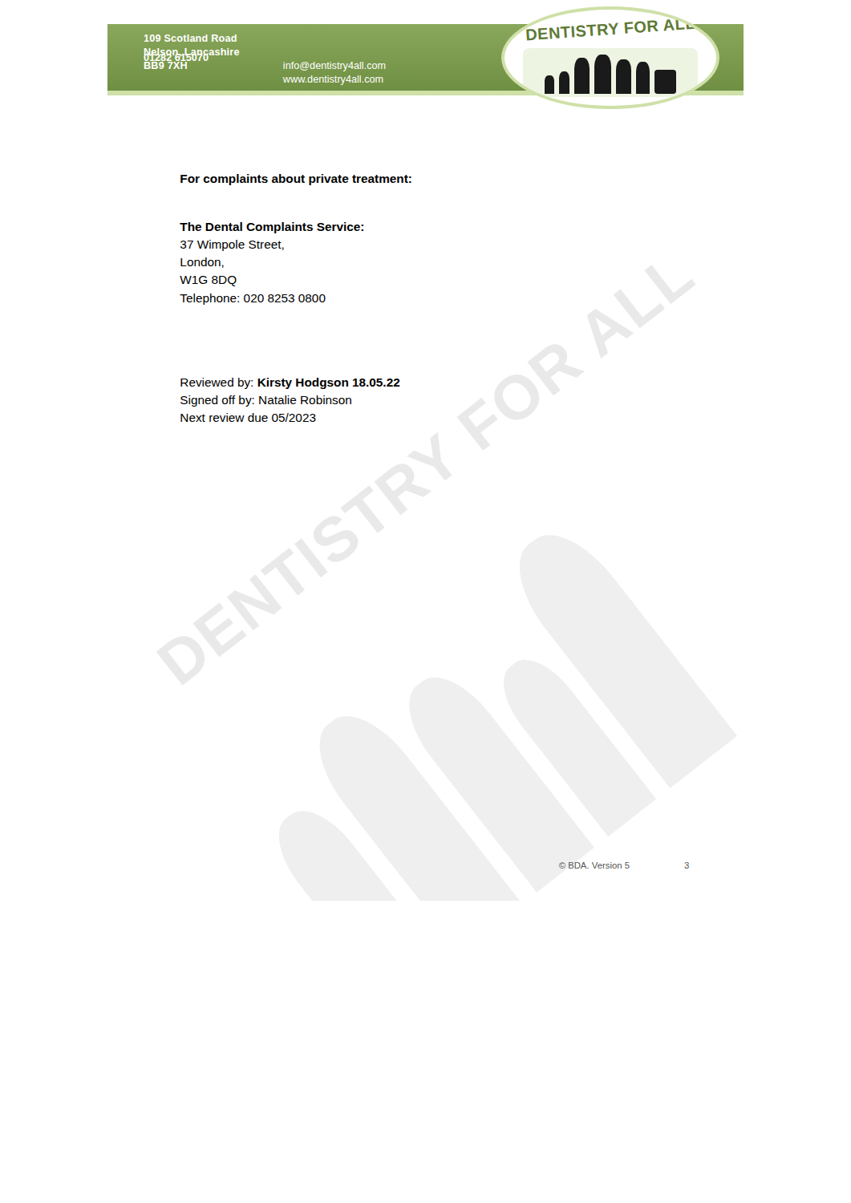DENTISTRY FOR ALL
109 Scotland Road
Nelson, Lancashire
BB9 7XH
info@dentistry4all.com
www.dentistry4all.com
01282 615070
DENTISTRY FOR ALL
For complaints about private treatment:
The Dental Complaints Service:
37 Wimpole Street,
London,
W1G 8DQ
Telephone: 020 8253 0800
Reviewed by: Kirsty Hodgson 18.05.22
Signed off by: Natalie Robinson
Next review due 05/2023
© BDA. Version 5 3